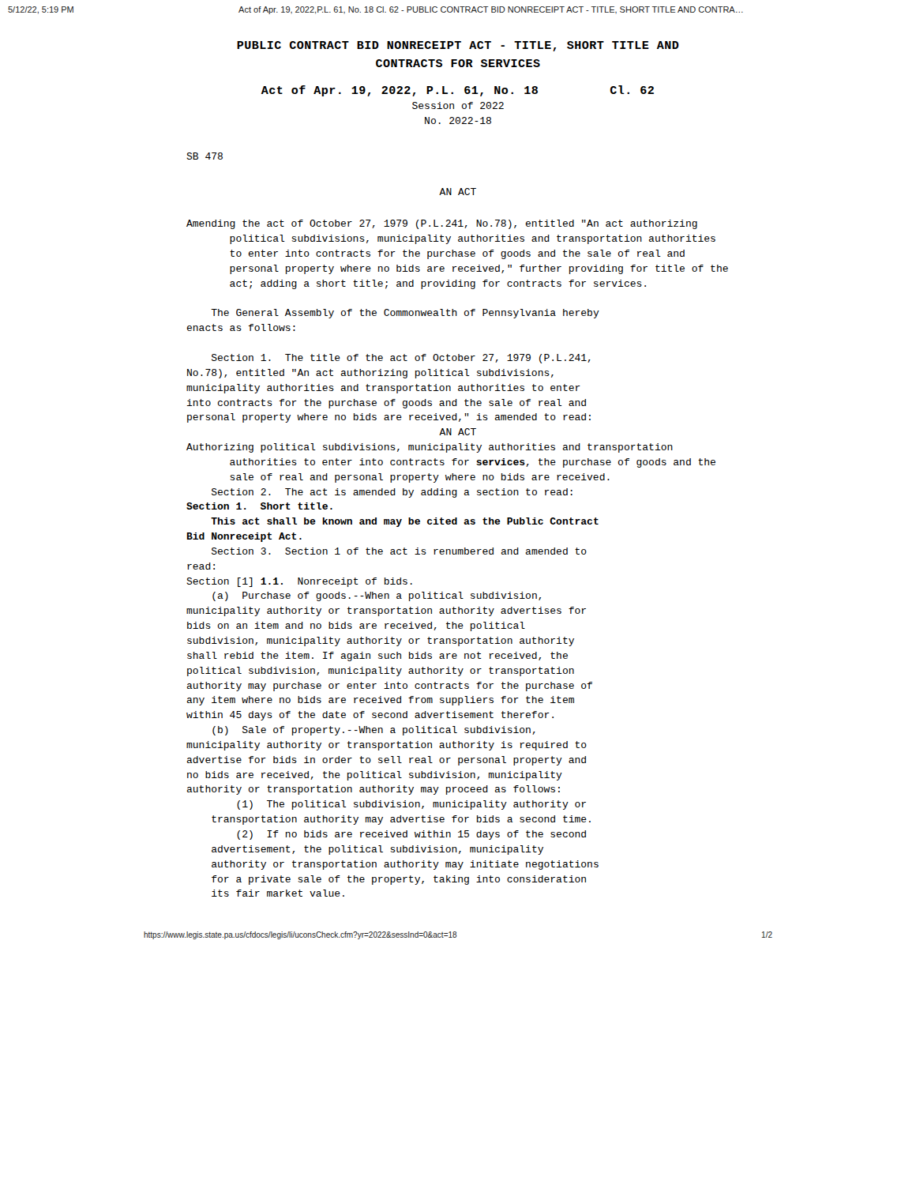5/12/22, 5:19 PM
Act of Apr. 19, 2022,P.L. 61, No. 18 Cl. 62 - PUBLIC CONTRACT BID NONRECEIPT ACT - TITLE, SHORT TITLE AND CONTRA…
PUBLIC CONTRACT BID NONRECEIPT ACT - TITLE, SHORT TITLE AND
CONTRACTS FOR SERVICES
Act of Apr. 19, 2022, P.L. 61, No. 18 Cl. 62
Session of 2022
No. 2022-18
SB 478
AN ACT
Amending the act of October 27, 1979 (P.L.241, No.78), entitled "An act authorizing political subdivisions, municipality authorities and transportation authorities to enter into contracts for the purchase of goods and the sale of real and personal property where no bids are received," further providing for title of the act; adding a short title; and providing for contracts for services.
The General Assembly of the Commonwealth of Pennsylvania hereby enacts as follows:
Section 1. The title of the act of October 27, 1979 (P.L.241, No.78), entitled "An act authorizing political subdivisions, municipality authorities and transportation authorities to enter into contracts for the purchase of goods and the sale of real and personal property where no bids are received," is amended to read:
AN ACT
Authorizing political subdivisions, municipality authorities and transportation authorities to enter into contracts for services, the purchase of goods and the sale of real and personal property where no bids are received.
Section 2. The act is amended by adding a section to read:
Section 1. Short title.
This act shall be known and may be cited as the Public Contract Bid Nonreceipt Act.
Section 3. Section 1 of the act is renumbered and amended to read:
Section [1] 1.1. Nonreceipt of bids.
(a) Purchase of goods.--When a political subdivision, municipality authority or transportation authority advertises for bids on an item and no bids are received, the political subdivision, municipality authority or transportation authority shall rebid the item. If again such bids are not received, the political subdivision, municipality authority or transportation authority may purchase or enter into contracts for the purchase of any item where no bids are received from suppliers for the item within 45 days of the date of second advertisement therefor.
(b) Sale of property.--When a political subdivision, municipality authority or transportation authority is required to advertise for bids in order to sell real or personal property and no bids are received, the political subdivision, municipality authority or transportation authority may proceed as follows:
(1) The political subdivision, municipality authority or transportation authority may advertise for bids a second time.
(2) If no bids are received within 15 days of the second advertisement, the political subdivision, municipality authority or transportation authority may initiate negotiations for a private sale of the property, taking into consideration its fair market value.
https://www.legis.state.pa.us/cfdocs/legis/li/uconsCheck.cfm?yr=2022&sessInd=0&act=18
1/2